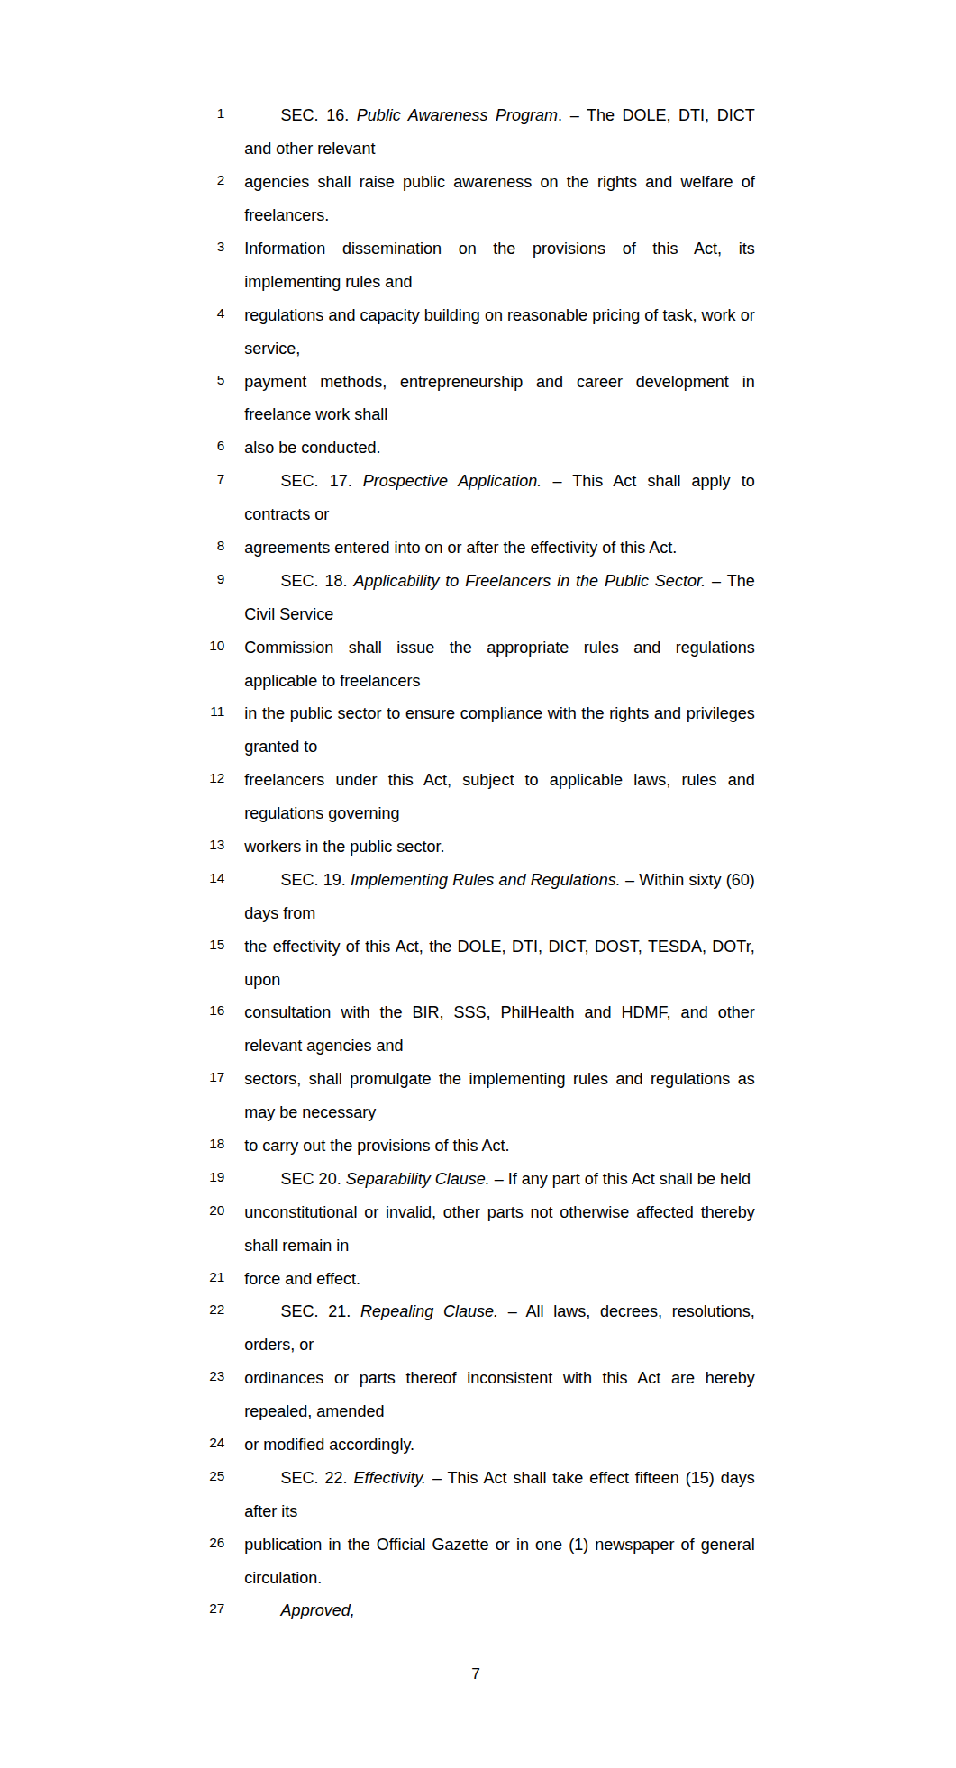SEC. 16. Public Awareness Program. – The DOLE, DTI, DICT and other relevant
agencies shall raise public awareness on the rights and welfare of freelancers.
Information dissemination on the provisions of this Act, its implementing rules and
regulations and capacity building on reasonable pricing of task, work or service,
payment methods, entrepreneurship and career development in freelance work shall
also be conducted.
SEC. 17. Prospective Application. – This Act shall apply to contracts or
agreements entered into on or after the effectivity of this Act.
SEC. 18. Applicability to Freelancers in the Public Sector. – The Civil Service
Commission shall issue the appropriate rules and regulations applicable to freelancers
in the public sector to ensure compliance with the rights and privileges granted to
freelancers under this Act, subject to applicable laws, rules and regulations governing
workers in the public sector.
SEC. 19. Implementing Rules and Regulations. – Within sixty (60) days from
the effectivity of this Act, the DOLE, DTI, DICT, DOST, TESDA, DOTr, upon
consultation with the BIR, SSS, PhilHealth and HDMF, and other relevant agencies and
sectors, shall promulgate the implementing rules and regulations as may be necessary
to carry out the provisions of this Act.
SEC 20. Separability Clause. – If any part of this Act shall be held
unconstitutional or invalid, other parts not otherwise affected thereby shall remain in
force and effect.
SEC. 21. Repealing Clause. – All laws, decrees, resolutions, orders, or
ordinances or parts thereof inconsistent with this Act are hereby repealed, amended
or modified accordingly.
SEC. 22. Effectivity. – This Act shall take effect fifteen (15) days after its
publication in the Official Gazette or in one (1) newspaper of general circulation.
Approved,
7